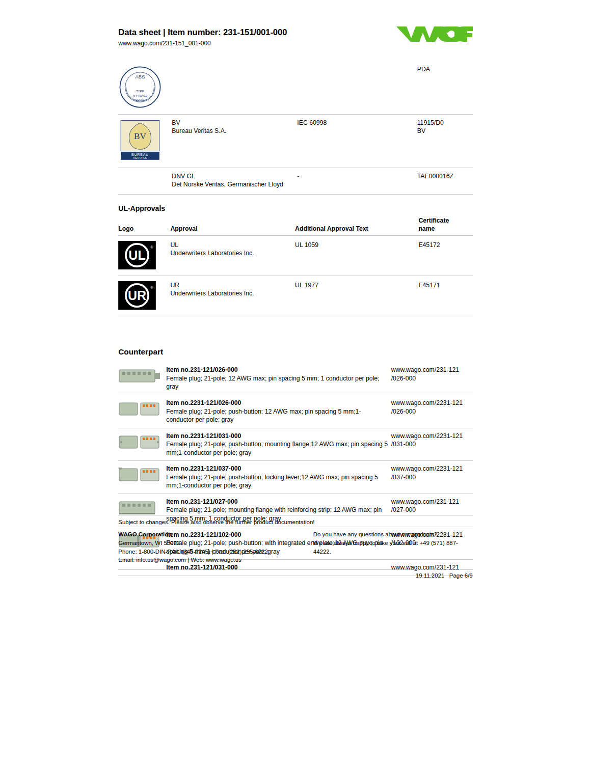Data sheet | Item number: 231-151/001-000
www.wago.com/231-151_001-000
| ABS TYPE APPROVED PRODUCT | | | PDA |
| BV BUREAU VERITAS | BV Bureau Veritas S.A. | IEC 60998 | 11915/D0 BV |
| | DNV GL Det Norske Veritas, Germanischer Lloyd | - | TAE000016Z |
UL-Approvals
| Logo | Approval | Additional Approval Text | Certificate name |
| --- | --- | --- | --- |
| UL ® | UL Underwriters Laboratories Inc. | UL 1059 | E45172 |
| UR ® | UR Underwriters Laboratories Inc. | UL 1977 | E45171 |
Counterpart
| | Item no.231-121/026-000 Female plug; 21-pole; 12 AWG max; pin spacing 5 mm; 1 conductor per pole; gray | www.wago.com/231-121 /026-000 |
| | Item no.2231-121/026-000 Female plug; 21-pole; push-button; 12 AWG max; pin spacing 5 mm;1-conductor per pole; gray | www.wago.com/2231-121 /026-000 |
| | Item no.2231-121/031-000 Female plug; 21-pole; push-button; mounting flange;12 AWG max; pin spacing 5 mm;1-conductor per pole; gray | www.wago.com/2231-121 /031-000 |
| | Item no.2231-121/037-000 Female plug; 21-pole; push-button; locking lever;12 AWG max; pin spacing 5 mm;1-conductor per pole; gray | www.wago.com/2231-121 /037-000 |
| | Item no.231-121/027-000 Female plug; 21-pole; mounting flange with reinforcing strip; 12 AWG max; pin spacing 5 mm; 1 conductor per pole; gray | www.wago.com/231-121 /027-000 |
| | Item no.2231-121/102-000 Female plug; 21-pole; push-button; with integrated end plate;12 AWG max; pin spacing 5 mm;1-conductor per pole; gray | www.wago.com/2231-121 /102-000 |
| | Item no.231-121/031-000 | www.wago.com/231-121 |
Subject to changes. Please also observe the further product documentation!
WAGO Corporation
Germantown, WI 53022
Phone: 1-800-DIN-RAIL (346-7245) | Fax: (262) 255-6222
Email: info.us@wago.com | Web: www.wago.us
Do you have any questions about our products?
We are always happy to take your call at +49 (571) 887-44222.
19.11.2021 Page 6/9